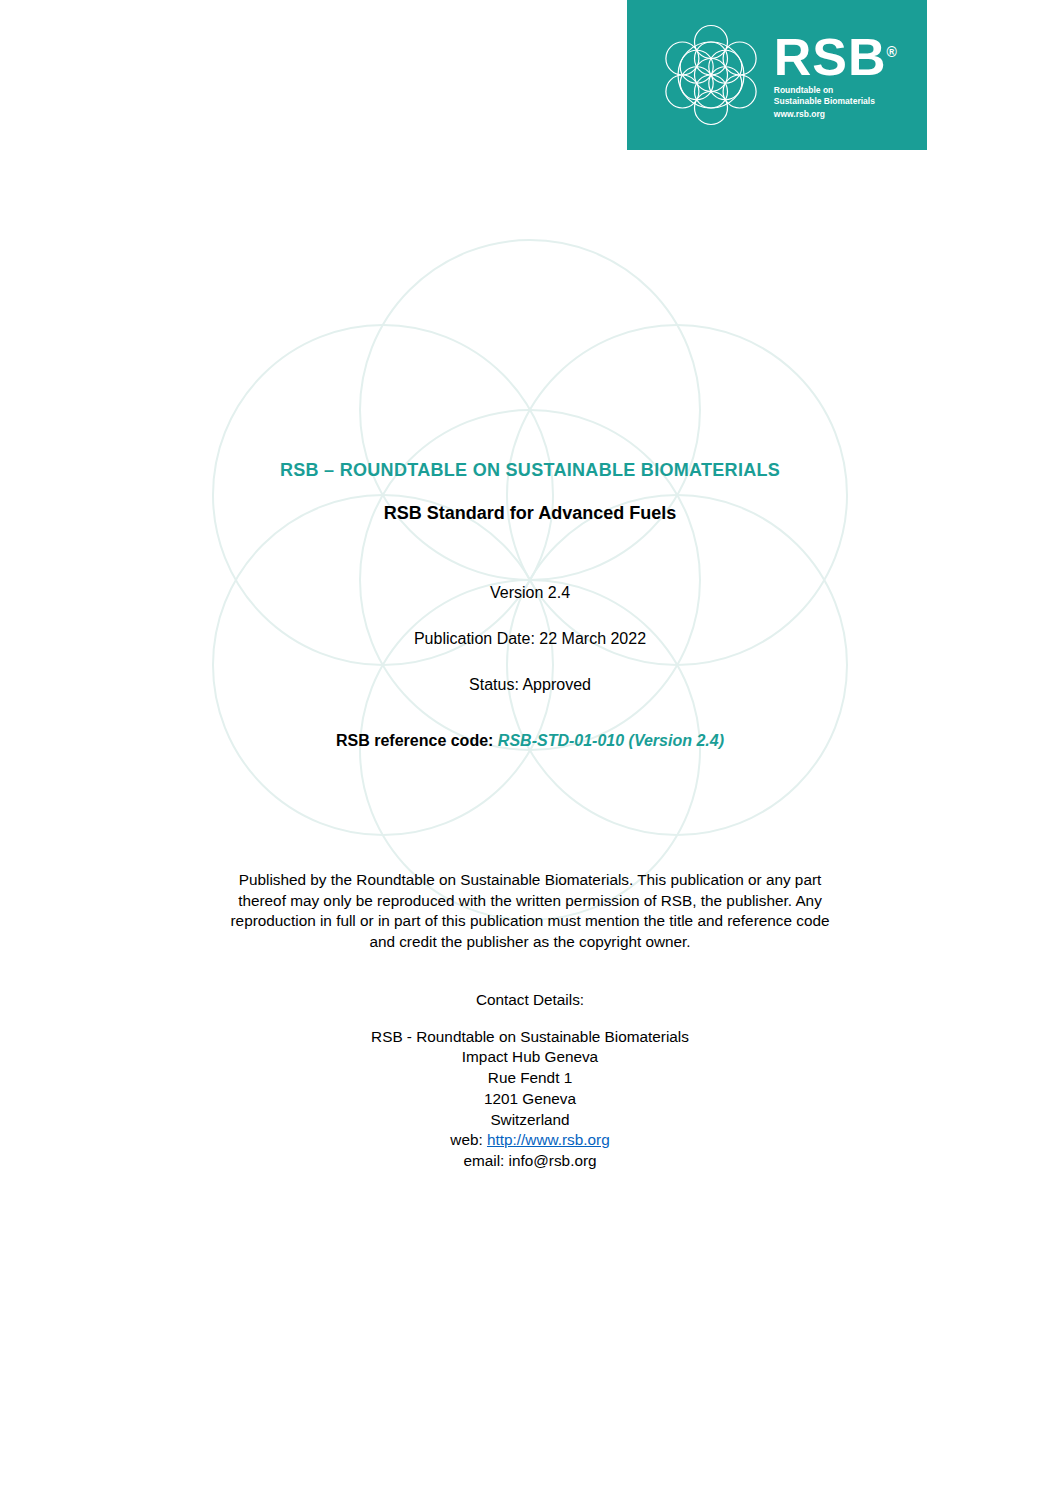RSB® Roundtable on
Sustainable Biomaterials www.rsb.org
RSB – ROUNDTABLE ON SUSTAINABLE BIOMATERIALS
RSB Standard for Advanced Fuels
Version 2.4
Publication Date: 22 March 2022
Status: Approved
RSB reference code: RSB-STD-01-010 (Version 2.4)
Published by the Roundtable on Sustainable Biomaterials. This publication or any part thereof may only be reproduced with the written permission of RSB, the publisher. Any reproduction in full or in part of this publication must mention the title and reference code and credit the publisher as the copyright owner.
Contact Details:
RSB - Roundtable on Sustainable Biomaterials
Impact Hub Geneva
Rue Fendt 1
1201 Geneva
Switzerland
web: http://www.rsb.org
email: info@rsb.org